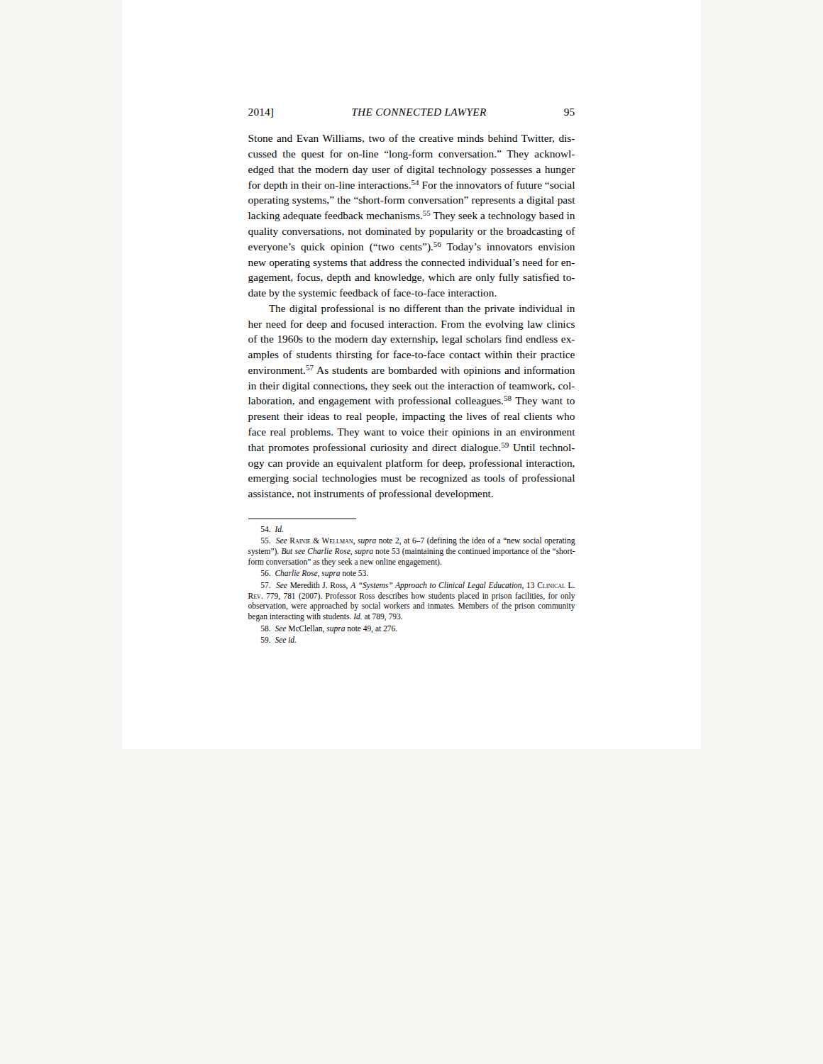2014] THE CONNECTED LAWYER 95
Stone and Evan Williams, two of the creative minds behind Twitter, discussed the quest for on-line “long-form conversation.” They acknowledged that the modern day user of digital technology possesses a hunger for depth in their on-line interactions.54 For the innovators of future “social operating systems,” the “short-form conversation” represents a digital past lacking adequate feedback mechanisms.55 They seek a technology based in quality conversations, not dominated by popularity or the broadcasting of everyone’s quick opinion (“two cents”).56 Today’s innovators envision new operating systems that address the connected individual’s need for engagement, focus, depth and knowledge, which are only fully satisfied to-date by the systemic feedback of face-to-face interaction.
The digital professional is no different than the private individual in her need for deep and focused interaction. From the evolving law clinics of the 1960s to the modern day externship, legal scholars find endless examples of students thirsting for face-to-face contact within their practice environment.57 As students are bombarded with opinions and information in their digital connections, they seek out the interaction of teamwork, collaboration, and engagement with professional colleagues.58 They want to present their ideas to real people, impacting the lives of real clients who face real problems. They want to voice their opinions in an environment that promotes professional curiosity and direct dialogue.59 Until technology can provide an equivalent platform for deep, professional interaction, emerging social technologies must be recognized as tools of professional assistance, not instruments of professional development.
54. Id.
55. See Rainie & Wellman, supra note 2, at 6–7 (defining the idea of a “new social operating system”). But see Charlie Rose, supra note 53 (maintaining the continued importance of the “short-form conversation” as they seek a new online engagement).
56. Charlie Rose, supra note 53.
57. See Meredith J. Ross, A “Systems” Approach to Clinical Legal Education, 13 Clinical L. Rev. 779, 781 (2007). Professor Ross describes how students placed in prison facilities, for only observation, were approached by social workers and inmates. Members of the prison community began interacting with students. Id. at 789, 793.
58. See McClellan, supra note 49, at 276.
59. See id.